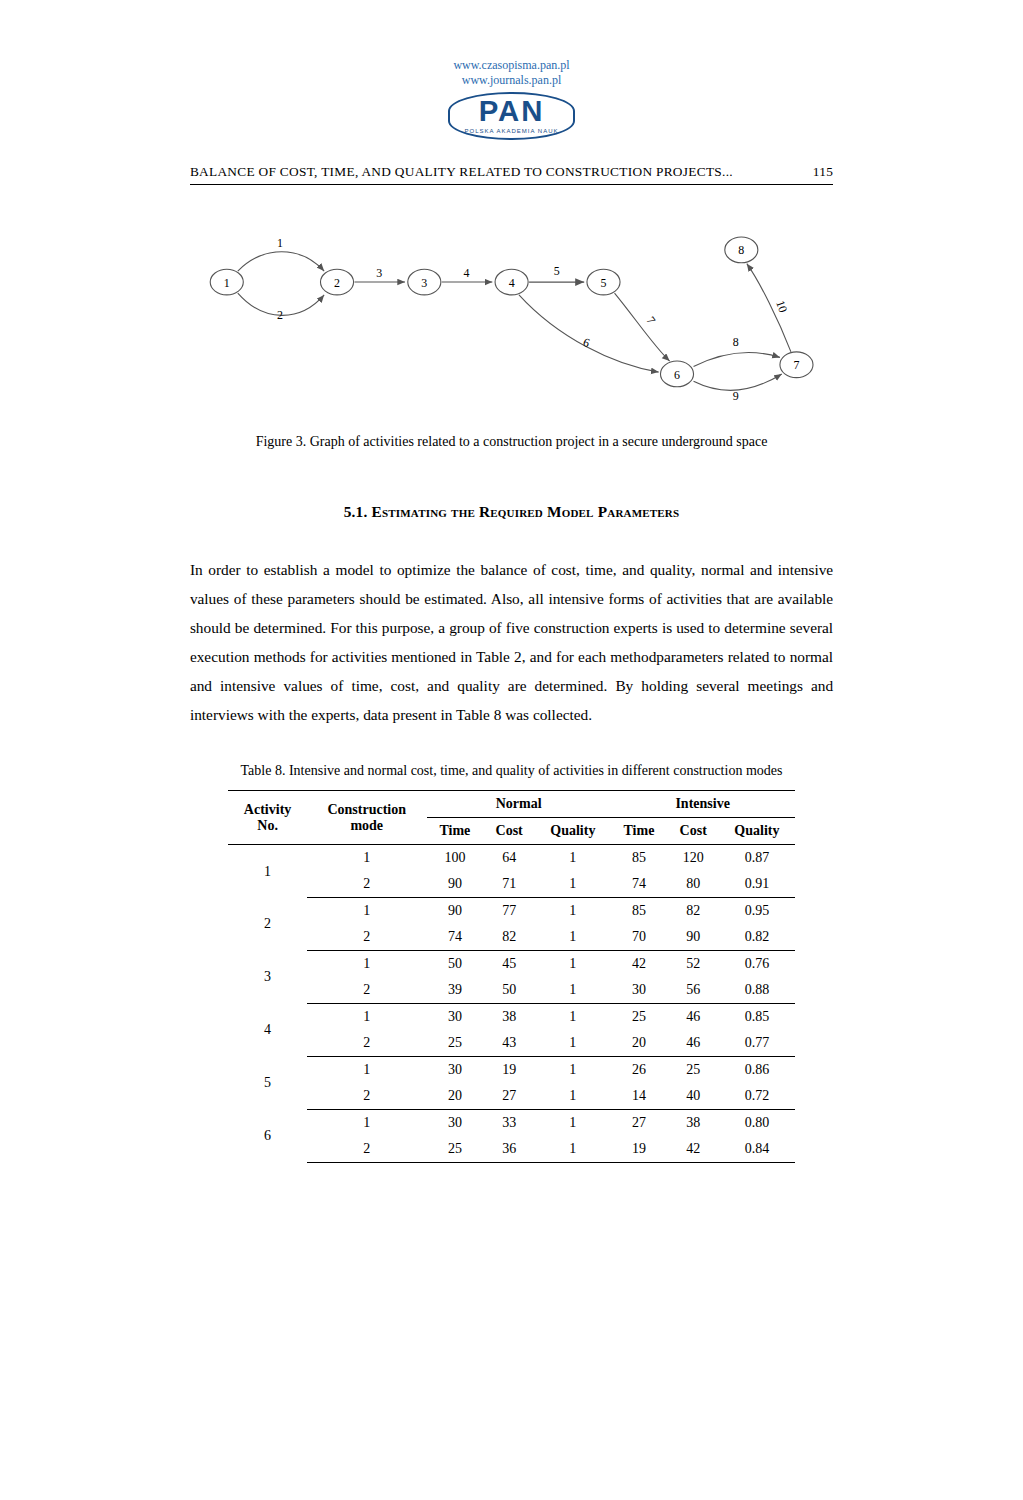www.czasopisma.pan.pl www.journals.pan.pl
PANPOLSKA AKADEMIA NAUK
Balance of cost, time, and quality related to construction projects... 115
1 2 3 4 5 6 7 8 1 2 3 4 5 6 7 8 9 10
Figure 3. Graph of activities related to a construction project in a secure underground space
5.1. Estimating the Required Model Parameters
In order to establish a model to optimize the balance of cost, time, and quality, normal and intensive values of these parameters should be estimated. Also, all intensive forms of activities that are available should be determined. For this purpose, a group of five construction experts is used to determine several execution methods for activities mentioned in Table 2, and for each methodparameters related to normal and intensive values of time, cost, and quality are determined. By holding several meetings and interviews with the experts, data present in Table 8 was collected.
Table 8. Intensive and normal cost, time, and quality of activities in different construction modes
| Activity No. | Construction mode | Normal | Intensive |
| --- | --- | --- | --- |
| Time | Cost | Quality | Time | Cost | Quality |
| 1 | 1 | 100 | 64 | 1 | 85 | 120 | 0.87 |
| 2 | 90 | 71 | 1 | 74 | 80 | 0.91 |
| 2 | 1 | 90 | 77 | 1 | 85 | 82 | 0.95 |
| 2 | 74 | 82 | 1 | 70 | 90 | 0.82 |
| 3 | 1 | 50 | 45 | 1 | 42 | 52 | 0.76 |
| 2 | 39 | 50 | 1 | 30 | 56 | 0.88 |
| 4 | 1 | 30 | 38 | 1 | 25 | 46 | 0.85 |
| 2 | 25 | 43 | 1 | 20 | 46 | 0.77 |
| 5 | 1 | 30 | 19 | 1 | 26 | 25 | 0.86 |
| 2 | 20 | 27 | 1 | 14 | 40 | 0.72 |
| 6 | 1 | 30 | 33 | 1 | 27 | 38 | 0.80 |
| 2 | 25 | 36 | 1 | 19 | 42 | 0.84 |